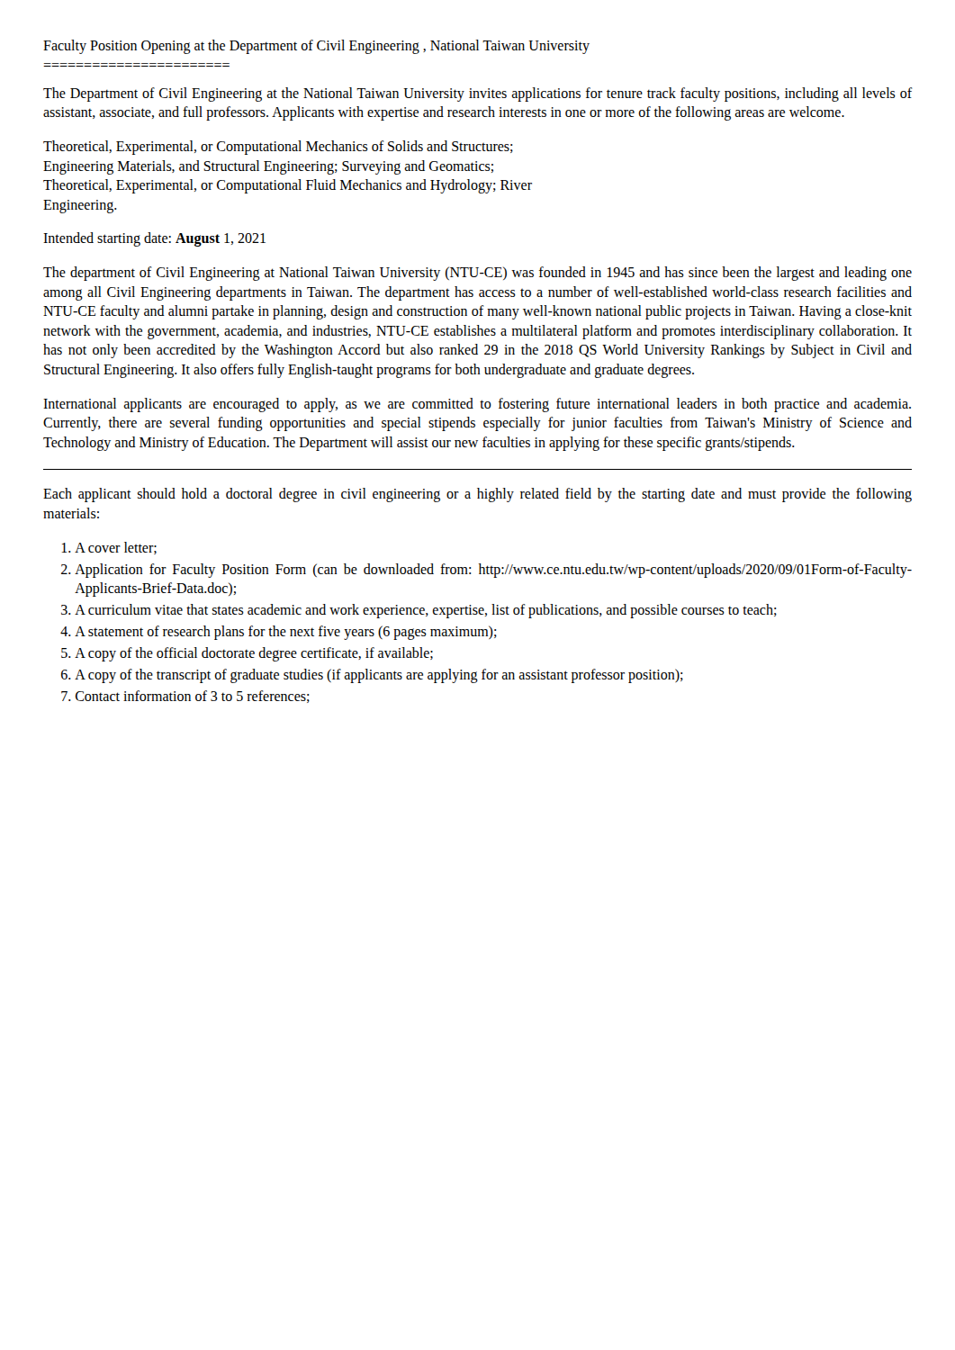Faculty Position Opening at the Department of Civil Engineering , National Taiwan University
=======================
The Department of Civil Engineering at the National Taiwan University invites applications for tenure track faculty positions, including all levels of assistant, associate, and full professors. Applicants with expertise and research interests in one or more of the following areas are welcome.
Theoretical, Experimental, or Computational Mechanics of Solids and Structures;
Engineering Materials, and Structural Engineering; Surveying and Geomatics;
Theoretical, Experimental, or Computational Fluid Mechanics and Hydrology; River
Engineering.
Intended starting date: August 1, 2021
The department of Civil Engineering at National Taiwan University (NTU-CE) was founded in 1945 and has since been the largest and leading one among all Civil Engineering departments in Taiwan. The department has access to a number of well-established world-class research facilities and NTU-CE faculty and alumni partake in planning, design and construction of many well-known national public projects in Taiwan. Having a close-knit network with the government, academia, and industries, NTU-CE establishes a multilateral platform and promotes interdisciplinary collaboration. It has not only been accredited by the Washington Accord but also ranked 29 in the 2018 QS World University Rankings by Subject in Civil and Structural Engineering. It also offers fully English-taught programs for both undergraduate and graduate degrees.
International applicants are encouraged to apply, as we are committed to fostering future international leaders in both practice and academia. Currently, there are several funding opportunities and special stipends especially for junior faculties from Taiwan's Ministry of Science and Technology and Ministry of Education. The Department will assist our new faculties in applying for these specific grants/stipends.
Each applicant should hold a doctoral degree in civil engineering or a highly related field by the starting date and must provide the following materials:
A cover letter;
Application for Faculty Position Form (can be downloaded from: http://www.ce.ntu.edu.tw/wp-content/uploads/2020/09/01Form-of-Faculty-Applicants-Brief-Data.doc);
A curriculum vitae that states academic and work experience, expertise, list of publications, and possible courses to teach;
A statement of research plans for the next five years (6 pages maximum);
A copy of the official doctorate degree certificate, if available;
A copy of the transcript of graduate studies (if applicants are applying for an assistant professor position);
Contact information of 3 to 5 references;